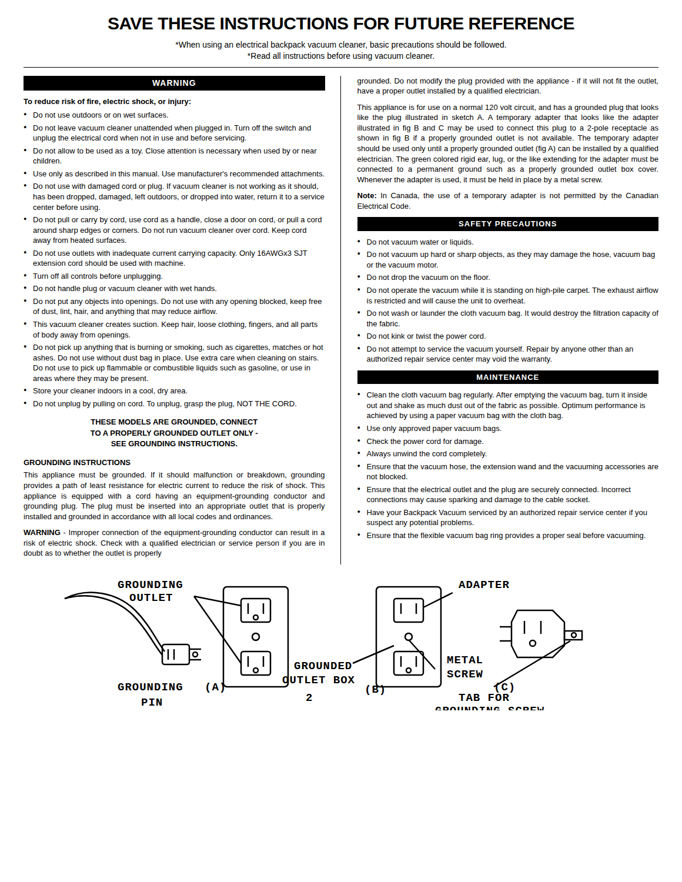SAVE THESE INSTRUCTIONS FOR FUTURE REFERENCE
*When using an electrical backpack vacuum cleaner, basic precautions should be followed.
*Read all instructions before using vacuum cleaner.
WARNING
To reduce risk of fire, electric shock, or injury:
Do not use outdoors or on wet surfaces.
Do not leave vacuum cleaner unattended when plugged in. Turn off the switch and unplug the electrical cord when not in use and before servicing.
Do not allow to be used as a toy. Close attention is necessary when used by or near children.
Use only as described in this manual. Use manufacturer's recommended attachments.
Do not use with damaged cord or plug. If vacuum cleaner is not working as it should, has been dropped, damaged, left outdoors, or dropped into water, return it to a service center before using.
Do not pull or carry by cord, use cord as a handle, close a door on cord, or pull a cord around sharp edges or corners. Do not run vacuum cleaner over cord. Keep cord away from heated surfaces.
Do not use outlets with inadequate current carrying capacity. Only 16AWGx3 SJT extension cord should be used with machine.
Turn off all controls before unplugging.
Do not handle plug or vacuum cleaner with wet hands.
Do not put any objects into openings. Do not use with any opening blocked, keep free of dust, lint, hair, and anything that may reduce airflow.
This vacuum cleaner creates suction. Keep hair, loose clothing, fingers, and all parts of body away from openings.
Do not pick up anything that is burning or smoking, such as cigarettes, matches or hot ashes. Do not use without dust bag in place. Use extra care when cleaning on stairs. Do not use to pick up flammable or combustible liquids such as gasoline, or use in areas where they may be present.
Store your cleaner indoors in a cool, dry area.
Do not unplug by pulling on cord. To unplug, grasp the plug, NOT THE CORD.
THESE MODELS ARE GROUNDED, CONNECT
TO A PROPERLY GROUNDED OUTLET ONLY -
SEE GROUNDING INSTRUCTIONS.
GROUNDING INSTRUCTIONS
This appliance must be grounded. If it should malfunction or breakdown, grounding provides a path of least resistance for electric current to reduce the risk of shock. This appliance is equipped with a cord having an equipment-grounding conductor and grounding plug. The plug must be inserted into an appropriate outlet that is properly installed and grounded in accordance with all local codes and ordinances.
WARNING - Improper connection of the equipment-grounding conductor can result in a risk of electric shock. Check with a qualified electrician or service person if you are in doubt as to whether the outlet is properly
grounded. Do not modify the plug provided with the appliance - if it will not fit the outlet, have a proper outlet installed by a qualified electrician.
This appliance is for use on a normal 120 volt circuit, and has a grounded plug that looks like the plug illustrated in sketch A. A temporary adapter that looks like the adapter illustrated in fig B and C may be used to connect this plug to a 2-pole receptacle as shown in fig B if a properly grounded outlet is not available. The temporary adapter should be used only until a properly grounded outlet (fig A) can be installed by a qualified electrician. The green colored rigid ear, lug, or the like extending for the adapter must be connected to a permanent ground such as a properly grounded outlet box cover. Whenever the adapter is used, it must be held in place by a metal screw.
Note: In Canada, the use of a temporary adapter is not permitted by the Canadian Electrical Code.
SAFETY PRECAUTIONS
Do not vacuum water or liquids.
Do not vacuum up hard or sharp objects, as they may damage the hose, vacuum bag or the vacuum motor.
Do not drop the vacuum on the floor.
Do not operate the vacuum while it is standing on high-pile carpet. The exhaust airflow is restricted and will cause the unit to overheat.
Do not wash or launder the cloth vacuum bag. It would destroy the filtration capacity of the fabric.
Do not kink or twist the power cord.
Do not attempt to service the vacuum yourself. Repair by anyone other than an authorized repair service center may void the warranty.
MAINTENANCE
Clean the cloth vacuum bag regularly. After emptying the vacuum bag, turn it inside out and shake as much dust out of the fabric as possible. Optimum performance is achieved by using a paper vacuum bag with the cloth bag.
Use only approved paper vacuum bags.
Check the power cord for damage.
Always unwind the cord completely.
Ensure that the vacuum hose, the extension wand and the vacuuming accessories are not blocked.
Ensure that the electrical outlet and the plug are securely connected. Incorrect connections may cause sparking and damage to the cable socket.
Have your Backpack Vacuum serviced by an authorized repair service center if you suspect any potential problems.
Ensure that the flexible vacuum bag ring provides a proper seal before vacuuming.
GROUNDING OUTLET GROUNDING PIN (A) GROUNDED OUTLET BOX 2 (B) ADAPTER METAL SCREW (C) TAB FOR GROUNDING SCREW